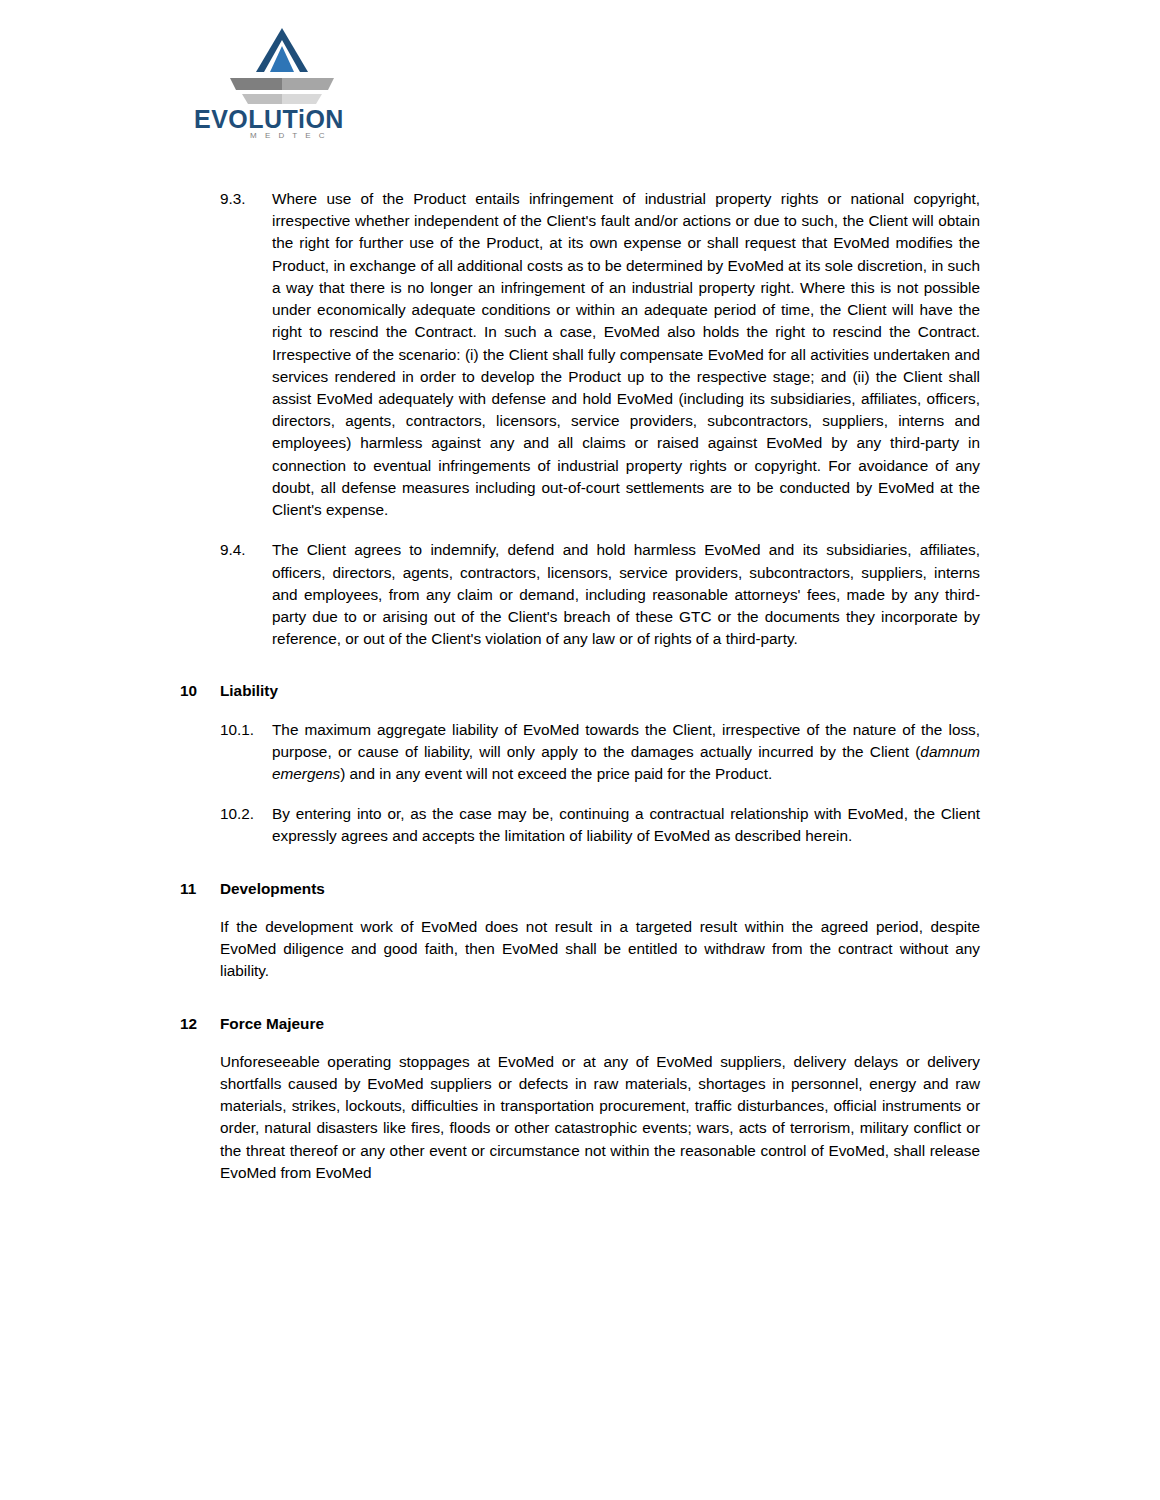EVOLUTiON M E D T E C
9.3. Where use of the Product entails infringement of industrial property rights or national copyright, irrespective whether independent of the Client's fault and/or actions or due to such, the Client will obtain the right for further use of the Product, at its own expense or shall request that EvoMed modifies the Product, in exchange of all additional costs as to be determined by EvoMed at its sole discretion, in such a way that there is no longer an infringement of an industrial property right. Where this is not possible under economically adequate conditions or within an adequate period of time, the Client will have the right to rescind the Contract. In such a case, EvoMed also holds the right to rescind the Contract. Irrespective of the scenario: (i) the Client shall fully compensate EvoMed for all activities undertaken and services rendered in order to develop the Product up to the respective stage; and (ii) the Client shall assist EvoMed adequately with defense and hold EvoMed (including its subsidiaries, affiliates, officers, directors, agents, contractors, licensors, service providers, subcontractors, suppliers, interns and employees) harmless against any and all claims or raised against EvoMed by any third-party in connection to eventual infringements of industrial property rights or copyright. For avoidance of any doubt, all defense measures including out-of-court settlements are to be conducted by EvoMed at the Client's expense.
9.4. The Client agrees to indemnify, defend and hold harmless EvoMed and its subsidiaries, affiliates, officers, directors, agents, contractors, licensors, service providers, subcontractors, suppliers, interns and employees, from any claim or demand, including reasonable attorneys' fees, made by any third-party due to or arising out of the Client's breach of these GTC or the documents they incorporate by reference, or out of the Client's violation of any law or of rights of a third-party.
10 Liability
10.1. The maximum aggregate liability of EvoMed towards the Client, irrespective of the nature of the loss, purpose, or cause of liability, will only apply to the damages actually incurred by the Client (damnum emergens) and in any event will not exceed the price paid for the Product.
10.2. By entering into or, as the case may be, continuing a contractual relationship with EvoMed, the Client expressly agrees and accepts the limitation of liability of EvoMed as described herein.
11 Developments
If the development work of EvoMed does not result in a targeted result within the agreed period, despite EvoMed diligence and good faith, then EvoMed shall be entitled to withdraw from the contract without any liability.
12 Force Majeure
Unforeseeable operating stoppages at EvoMed or at any of EvoMed suppliers, delivery delays or delivery shortfalls caused by EvoMed suppliers or defects in raw materials, shortages in personnel, energy and raw materials, strikes, lockouts, difficulties in transportation procurement, traffic disturbances, official instruments or order, natural disasters like fires, floods or other catastrophic events; wars, acts of terrorism, military conflict or the threat thereof or any other event or circumstance not within the reasonable control of EvoMed, shall release EvoMed from EvoMed